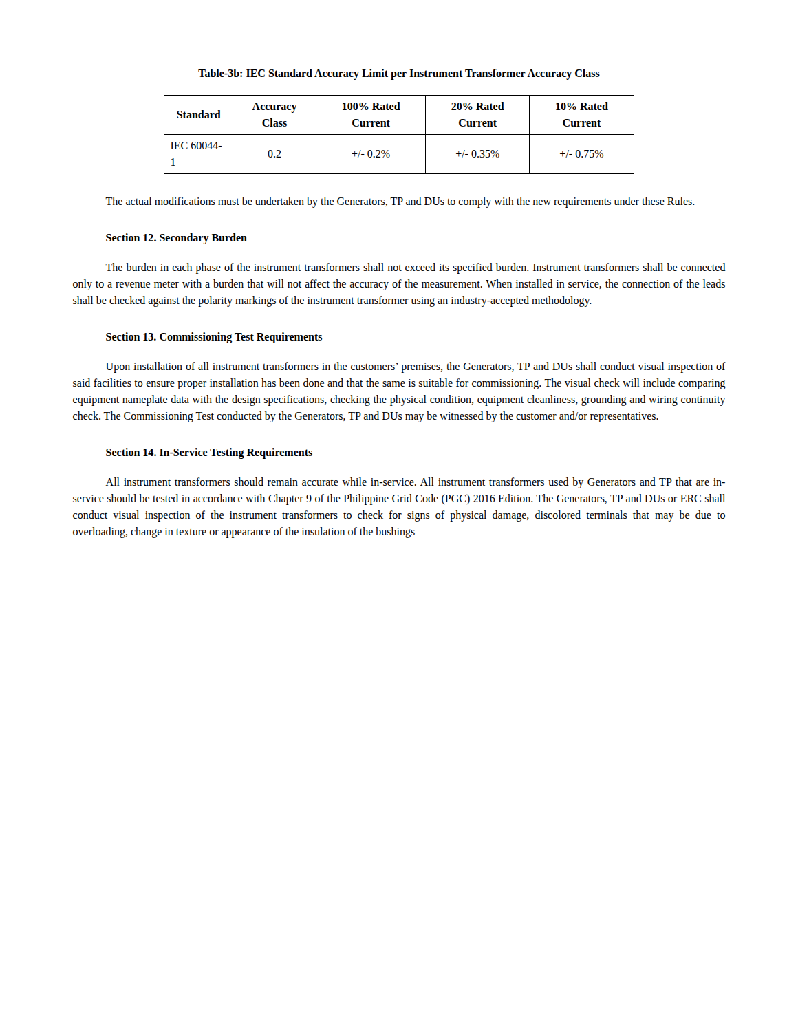Table-3b: IEC Standard Accuracy Limit per Instrument Transformer Accuracy Class
| Standard | Accuracy Class | 100% Rated Current | 20% Rated Current | 10% Rated Current |
| --- | --- | --- | --- | --- |
| IEC 60044-1 | 0.2 | +/- 0.2% | +/- 0.35% | +/- 0.75% |
The actual modifications must be undertaken by the Generators, TP and DUs to comply with the new requirements under these Rules.
Section 12. Secondary Burden
The burden in each phase of the instrument transformers shall not exceed its specified burden. Instrument transformers shall be connected only to a revenue meter with a burden that will not affect the accuracy of the measurement. When installed in service, the connection of the leads shall be checked against the polarity markings of the instrument transformer using an industry-accepted methodology.
Section 13. Commissioning Test Requirements
Upon installation of all instrument transformers in the customers’ premises, the Generators, TP and DUs shall conduct visual inspection of said facilities to ensure proper installation has been done and that the same is suitable for commissioning. The visual check will include comparing equipment nameplate data with the design specifications, checking the physical condition, equipment cleanliness, grounding and wiring continuity check. The Commissioning Test conducted by the Generators, TP and DUs may be witnessed by the customer and/or representatives.
Section 14. In-Service Testing Requirements
All instrument transformers should remain accurate while in-service. All instrument transformers used by Generators and TP that are in-service should be tested in accordance with Chapter 9 of the Philippine Grid Code (PGC) 2016 Edition. The Generators, TP and DUs or ERC shall conduct visual inspection of the instrument transformers to check for signs of physical damage, discolored terminals that may be due to overloading, change in texture or appearance of the insulation of the bushings